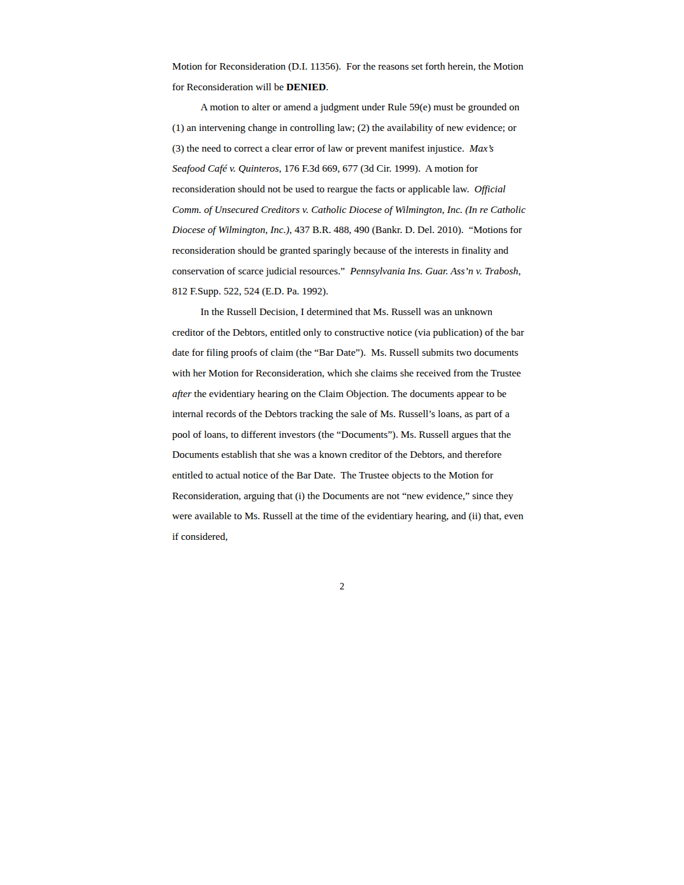Motion for Reconsideration (D.I. 11356). For the reasons set forth herein, the Motion for Reconsideration will be DENIED.
A motion to alter or amend a judgment under Rule 59(e) must be grounded on (1) an intervening change in controlling law; (2) the availability of new evidence; or (3) the need to correct a clear error of law or prevent manifest injustice. Max’s Seafood Café v. Quinteros, 176 F.3d 669, 677 (3d Cir. 1999). A motion for reconsideration should not be used to reargue the facts or applicable law. Official Comm. of Unsecured Creditors v. Catholic Diocese of Wilmington, Inc. (In re Catholic Diocese of Wilmington, Inc.), 437 B.R. 488, 490 (Bankr. D. Del. 2010). “Motions for reconsideration should be granted sparingly because of the interests in finality and conservation of scarce judicial resources.” Pennsylvania Ins. Guar. Ass’n v. Trabosh, 812 F.Supp. 522, 524 (E.D. Pa. 1992).
In the Russell Decision, I determined that Ms. Russell was an unknown creditor of the Debtors, entitled only to constructive notice (via publication) of the bar date for filing proofs of claim (the “Bar Date”). Ms. Russell submits two documents with her Motion for Reconsideration, which she claims she received from the Trustee after the evidentiary hearing on the Claim Objection. The documents appear to be internal records of the Debtors tracking the sale of Ms. Russell’s loans, as part of a pool of loans, to different investors (the “Documents”). Ms. Russell argues that the Documents establish that she was a known creditor of the Debtors, and therefore entitled to actual notice of the Bar Date. The Trustee objects to the Motion for Reconsideration, arguing that (i) the Documents are not “new evidence,” since they were available to Ms. Russell at the time of the evidentiary hearing, and (ii) that, even if considered,
2